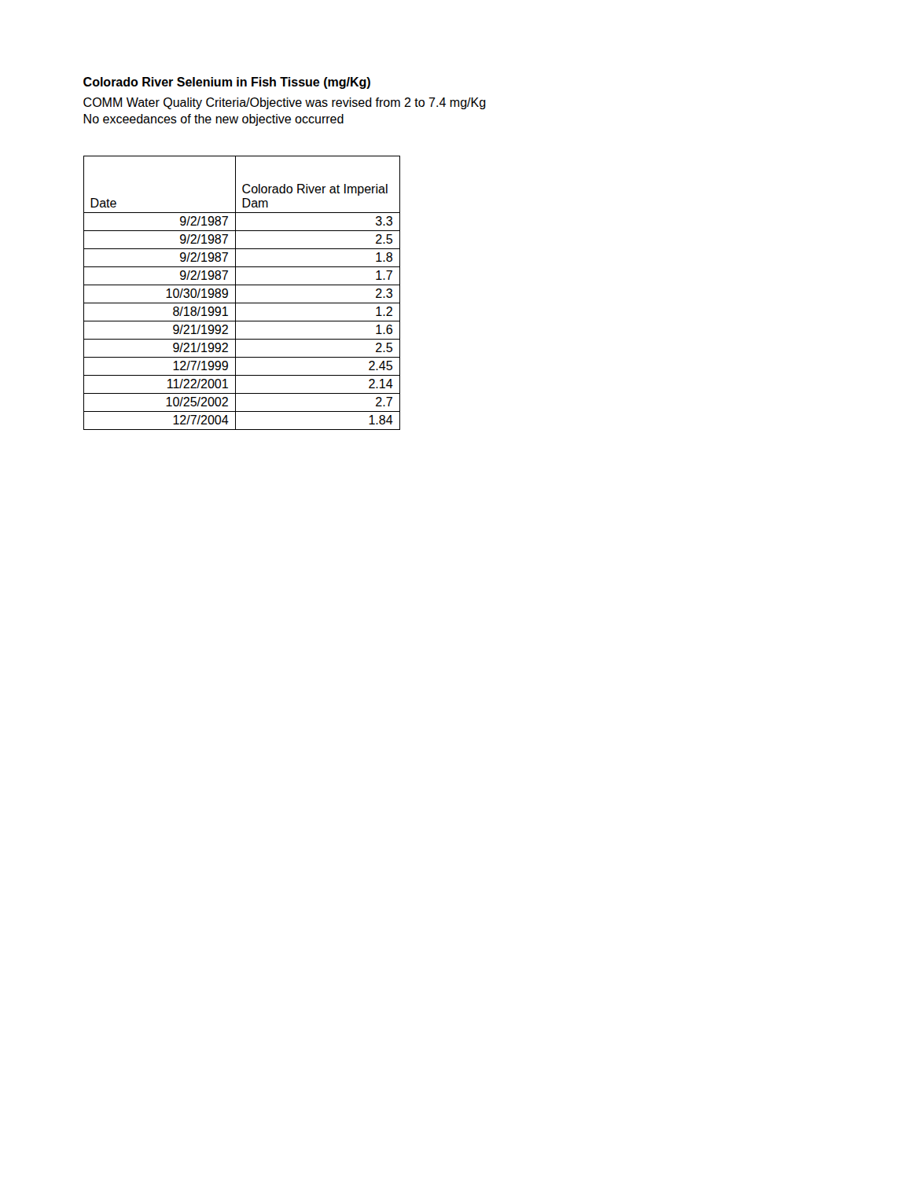Colorado River Selenium in Fish Tissue (mg/Kg)
COMM Water Quality Criteria/Objective was revised from 2 to 7.4 mg/Kg
No exceedances of the new objective occurred
| Date | Colorado River at Imperial Dam |
| --- | --- |
| 9/2/1987 | 3.3 |
| 9/2/1987 | 2.5 |
| 9/2/1987 | 1.8 |
| 9/2/1987 | 1.7 |
| 10/30/1989 | 2.3 |
| 8/18/1991 | 1.2 |
| 9/21/1992 | 1.6 |
| 9/21/1992 | 2.5 |
| 12/7/1999 | 2.45 |
| 11/22/2001 | 2.14 |
| 10/25/2002 | 2.7 |
| 12/7/2004 | 1.84 |